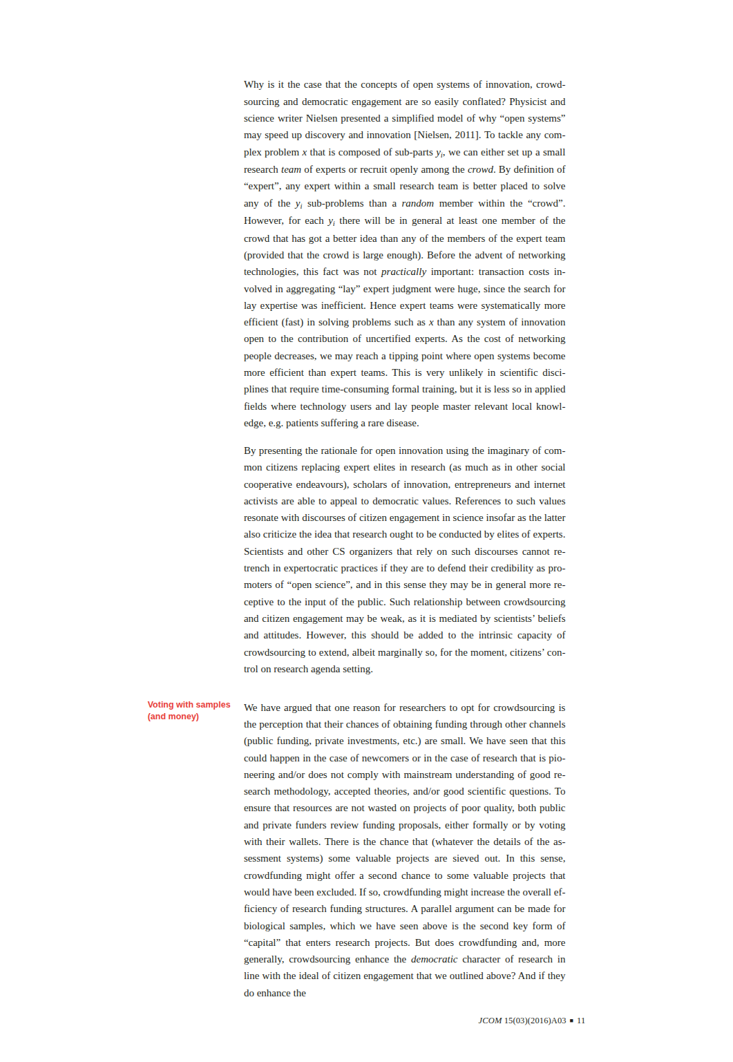Why is it the case that the concepts of open systems of innovation, crowdsourcing and democratic engagement are so easily conflated? Physicist and science writer Nielsen presented a simplified model of why “open systems” may speed up discovery and innovation [Nielsen, 2011]. To tackle any complex problem x that is composed of sub-parts yi, we can either set up a small research team of experts or recruit openly among the crowd. By definition of “expert”, any expert within a small research team is better placed to solve any of the yi sub-problems than a random member within the “crowd”. However, for each yi there will be in general at least one member of the crowd that has got a better idea than any of the members of the expert team (provided that the crowd is large enough). Before the advent of networking technologies, this fact was not practically important: transaction costs involved in aggregating “lay” expert judgment were huge, since the search for lay expertise was inefficient. Hence expert teams were systematically more efficient (fast) in solving problems such as x than any system of innovation open to the contribution of uncertified experts. As the cost of networking people decreases, we may reach a tipping point where open systems become more efficient than expert teams. This is very unlikely in scientific disciplines that require time-consuming formal training, but it is less so in applied fields where technology users and lay people master relevant local knowledge, e.g. patients suffering a rare disease.
By presenting the rationale for open innovation using the imaginary of common citizens replacing expert elites in research (as much as in other social cooperative endeavours), scholars of innovation, entrepreneurs and internet activists are able to appeal to democratic values. References to such values resonate with discourses of citizen engagement in science insofar as the latter also criticize the idea that research ought to be conducted by elites of experts. Scientists and other CS organizers that rely on such discourses cannot retrench in expertocratic practices if they are to defend their credibility as promoters of “open science”, and in this sense they may be in general more receptive to the input of the public. Such relationship between crowdsourcing and citizen engagement may be weak, as it is mediated by scientists’ beliefs and attitudes. However, this should be added to the intrinsic capacity of crowdsourcing to extend, albeit marginally so, for the moment, citizens’ control on research agenda setting.
Voting with samples (and money)
We have argued that one reason for researchers to opt for crowdsourcing is the perception that their chances of obtaining funding through other channels (public funding, private investments, etc.) are small. We have seen that this could happen in the case of newcomers or in the case of research that is pioneering and/or does not comply with mainstream understanding of good research methodology, accepted theories, and/or good scientific questions. To ensure that resources are not wasted on projects of poor quality, both public and private funders review funding proposals, either formally or by voting with their wallets. There is the chance that (whatever the details of the assessment systems) some valuable projects are sieved out. In this sense, crowdfunding might offer a second chance to some valuable projects that would have been excluded. If so, crowdfunding might increase the overall efficiency of research funding structures. A parallel argument can be made for biological samples, which we have seen above is the second key form of “capital” that enters research projects. But does crowdfunding and, more generally, crowdsourcing enhance the democratic character of research in line with the ideal of citizen engagement that we outlined above? And if they do enhance the
JCOM 15(03)(2016)A03 ■ 11